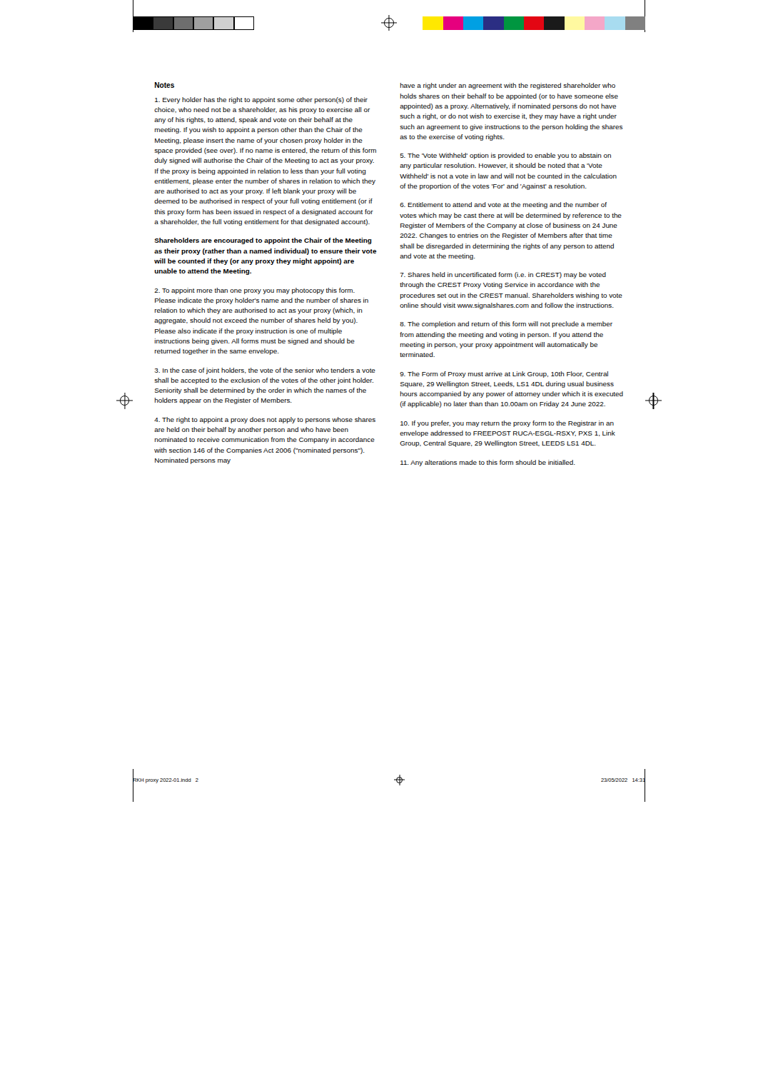Notes
1. Every holder has the right to appoint some other person(s) of their choice, who need not be a shareholder, as his proxy to exercise all or any of his rights, to attend, speak and vote on their behalf at the meeting. If you wish to appoint a person other than the Chair of the Meeting, please insert the name of your chosen proxy holder in the space provided (see over). If no name is entered, the return of this form duly signed will authorise the Chair of the Meeting to act as your proxy. If the proxy is being appointed in relation to less than your full voting entitlement, please enter the number of shares in relation to which they are authorised to act as your proxy. If left blank your proxy will be deemed to be authorised in respect of your full voting entitlement (or if this proxy form has been issued in respect of a designated account for a shareholder, the full voting entitlement for that designated account).
Shareholders are encouraged to appoint the Chair of the Meeting as their proxy (rather than a named individual) to ensure their vote will be counted if they (or any proxy they might appoint) are unable to attend the Meeting.
2. To appoint more than one proxy you may photocopy this form. Please indicate the proxy holder's name and the number of shares in relation to which they are authorised to act as your proxy (which, in aggregate, should not exceed the number of shares held by you). Please also indicate if the proxy instruction is one of multiple instructions being given. All forms must be signed and should be returned together in the same envelope.
3. In the case of joint holders, the vote of the senior who tenders a vote shall be accepted to the exclusion of the votes of the other joint holder. Seniority shall be determined by the order in which the names of the holders appear on the Register of Members.
4. The right to appoint a proxy does not apply to persons whose shares are held on their behalf by another person and who have been nominated to receive communication from the Company in accordance with section 146 of the Companies Act 2006 ("nominated persons"). Nominated persons may
have a right under an agreement with the registered shareholder who holds shares on their behalf to be appointed (or to have someone else appointed) as a proxy. Alternatively, if nominated persons do not have such a right, or do not wish to exercise it, they may have a right under such an agreement to give instructions to the person holding the shares as to the exercise of voting rights.
5. The 'Vote Withheld' option is provided to enable you to abstain on any particular resolution. However, it should be noted that a 'Vote Withheld' is not a vote in law and will not be counted in the calculation of the proportion of the votes 'For' and 'Against' a resolution.
6. Entitlement to attend and vote at the meeting and the number of votes which may be cast there at will be determined by reference to the Register of Members of the Company at close of business on 24 June 2022. Changes to entries on the Register of Members after that time shall be disregarded in determining the rights of any person to attend and vote at the meeting.
7. Shares held in uncertificated form (i.e. in CREST) may be voted through the CREST Proxy Voting Service in accordance with the procedures set out in the CREST manual. Shareholders wishing to vote online should visit www.signalshares.com and follow the instructions.
8. The completion and return of this form will not preclude a member from attending the meeting and voting in person. If you attend the meeting in person, your proxy appointment will automatically be terminated.
9. The Form of Proxy must arrive at Link Group, 10th Floor, Central Square, 29 Wellington Street, Leeds, LS1 4DL during usual business hours accompanied by any power of attorney under which it is executed (if applicable) no later than than 10.00am on Friday 24 June 2022.
10. If you prefer, you may return the proxy form to the Registrar in an envelope addressed to FREEPOST RUCA-ESGL-RSXY, PXS 1, Link Group, Central Square, 29 Wellington Street, LEEDS LS1 4DL.
11. Any alterations made to this form should be initialled.
RKH proxy 2022-01.indd 2
23/05/2022 14:31